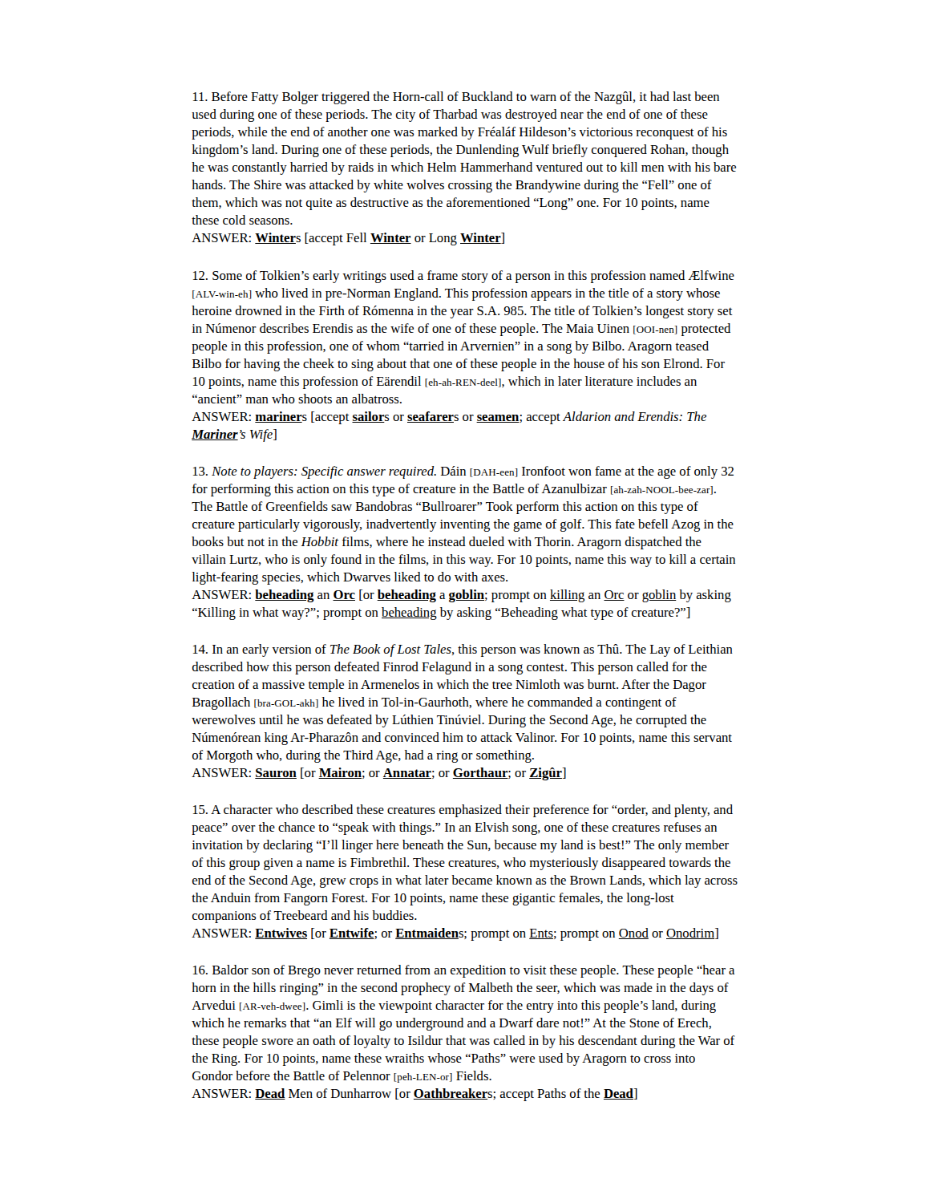11. Before Fatty Bolger triggered the Horn-call of Buckland to warn of the Nazgûl, it had last been used during one of these periods. The city of Tharbad was destroyed near the end of one of these periods, while the end of another one was marked by Fréaláf Hildeson’s victorious reconquest of his kingdom’s land. During one of these periods, the Dunlending Wulf briefly conquered Rohan, though he was constantly harried by raids in which Helm Hammerhand ventured out to kill men with his bare hands. The Shire was attacked by white wolves crossing the Brandywine during the “Fell” one of them, which was not quite as destructive as the aforementioned “Long” one. For 10 points, name these cold seasons.
ANSWER: Winters [accept Fell Winter or Long Winter]
12. Some of Tolkien’s early writings used a frame story of a person in this profession named Ælfwine [ALV-win-eh] who lived in pre-Norman England. This profession appears in the title of a story whose heroine drowned in the Firth of Rómenna in the year S.A. 985. The title of Tolkien’s longest story set in Númenor describes Erendis as the wife of one of these people. The Maia Uinen [OOI-nen] protected people in this profession, one of whom “tarried in Arvernien” in a song by Bilbo. Aragorn teased Bilbo for having the cheek to sing about that one of these people in the house of his son Elrond. For 10 points, name this profession of Eärendil [eh-ah-REN-deel], which in later literature includes an “ancient” man who shoots an albatross.
ANSWER: mariners [accept sailors or seafarers or seamen; accept Aldarion and Erendis: The Mariner’s Wife]
13. Note to players: Specific answer required. Dáin [DAH-een] Ironfoot won fame at the age of only 32 for performing this action on this type of creature in the Battle of Azanulbizar [ah-zah-NOOL-bee-zar]. The Battle of Greenfields saw Bandobras “Bullroarer” Took perform this action on this type of creature particularly vigorously, inadvertently inventing the game of golf. This fate befell Azog in the books but not in the Hobbit films, where he instead dueled with Thorin. Aragorn dispatched the villain Lurtz, who is only found in the films, in this way. For 10 points, name this way to kill a certain light-fearing species, which Dwarves liked to do with axes.
ANSWER: beheading an Orc [or beheading a goblin; prompt on killing an Orc or goblin by asking “Killing in what way?”; prompt on beheading by asking “Beheading what type of creature?”]
14. In an early version of The Book of Lost Tales, this person was known as Thû. The Lay of Leithian described how this person defeated Finrod Felagund in a song contest. This person called for the creation of a massive temple in Armenelos in which the tree Nimloth was burnt. After the Dagor Bragollach [bra-GOL-akh] he lived in Tol-in-Gaurhoth, where he commanded a contingent of werewolves until he was defeated by Lúthien Tinúviel. During the Second Age, he corrupted the Númenórean king Ar-Pharazôn and convinced him to attack Valinor. For 10 points, name this servant of Morgoth who, during the Third Age, had a ring or something.
ANSWER: Sauron [or Mairon; or Annatar; or Gorthaur; or Zigûr]
15. A character who described these creatures emphasized their preference for “order, and plenty, and peace” over the chance to “speak with things.” In an Elvish song, one of these creatures refuses an invitation by declaring “I’ll linger here beneath the Sun, because my land is best!” The only member of this group given a name is Fimbrethil. These creatures, who mysteriously disappeared towards the end of the Second Age, grew crops in what later became known as the Brown Lands, which lay across the Anduin from Fangorn Forest. For 10 points, name these gigantic females, the long-lost companions of Treebeard and his buddies.
ANSWER: Entwives [or Entwife; or Entmaidens; prompt on Ents; prompt on Onod or Onodrim]
16. Baldor son of Brego never returned from an expedition to visit these people. These people “hear a horn in the hills ringing” in the second prophecy of Malbeth the seer, which was made in the days of Arvedui [AR-veh-dwee]. Gimli is the viewpoint character for the entry into this people’s land, during which he remarks that “an Elf will go underground and a Dwarf dare not!” At the Stone of Erech, these people swore an oath of loyalty to Isildur that was called in by his descendant during the War of the Ring. For 10 points, name these wraiths whose “Paths” were used by Aragorn to cross into Gondor before the Battle of Pelennor [peh-LEN-or] Fields.
ANSWER: Dead Men of Dunharrow [or Oathbreakers; accept Paths of the Dead]